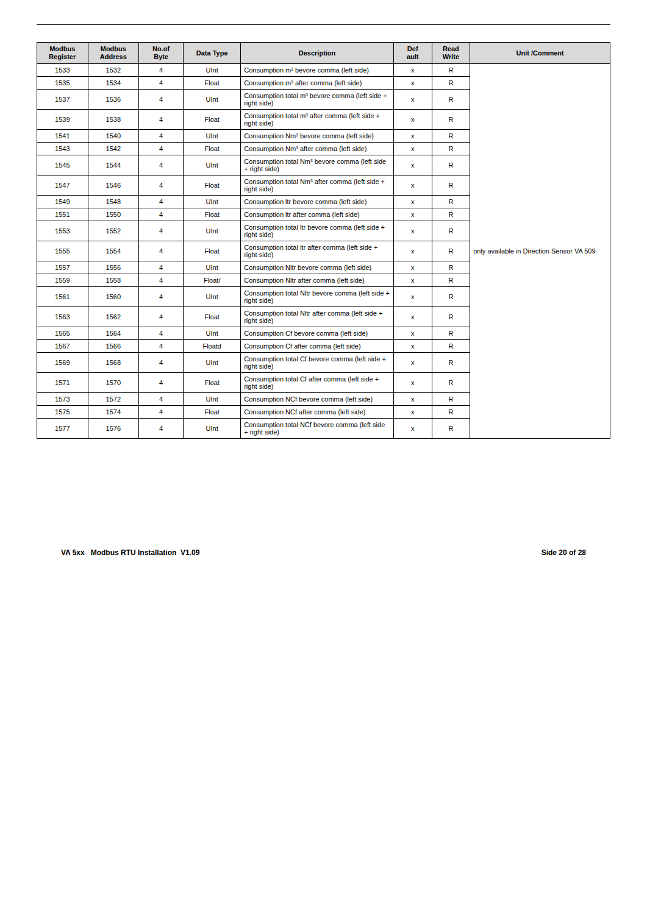| Modbus Register | Modbus Address | No.of Byte | Data Type | Description | Def ault | Read Write | Unit /Comment |
| --- | --- | --- | --- | --- | --- | --- | --- |
| 1533 | 1532 | 4 | UInt | Consumption m³ bevore comma (left side) | x | R | only available in Direction Sensor VA 509 |
| 1535 | 1534 | 4 | Float | Consumption m³ after comma (left side) | x | R |
| 1537 | 1536 | 4 | UInt | Consumption total m³ bevore comma (left side + right side) | x | R |
| 1539 | 1538 | 4 | Float | Consumption total m³ after comma (left side + right side) | x | R |
| 1541 | 1540 | 4 | UInt | Consumption Nm³ bevore comma (left side) | x | R |
| 1543 | 1542 | 4 | Float | Consumption Nm³ after comma (left side) | x | R |
| 1545 | 1544 | 4 | UInt | Consumption total Nm³ bevore comma (left side + right side) | x | R |
| 1547 | 1546 | 4 | Float | Consumption total Nm³ after comma (left side + right side) | x | R |
| 1549 | 1548 | 4 | UInt | Consumption ltr bevore comma (left side) | x | R |
| 1551 | 1550 | 4 | Float | Consumption ltr after comma (left side) | x | R |
| 1553 | 1552 | 4 | UInt | Consumption total ltr bevore comma (left side + right side) | x | R |
| 1555 | 1554 | 4 | Float | Consumption total ltr after comma (left side + right side) | x | R |
| 1557 | 1556 | 4 | UInt | Consumption Nltr bevore comma (left side) | x | R |
| 1559 | 1558 | 4 | Float/ | Consumption Nltr after comma (left side) | x | R |
| 1561 | 1560 | 4 | UInt | Consumption total Nltr bevore comma (left side + right side) | x | R |
| 1563 | 1562 | 4 | Float | Consumption total Nltr after comma (left side + right side) | x | R |
| 1565 | 1564 | 4 | UInt | Consumption Cf bevore comma (left side) | x | R |
| 1567 | 1566 | 4 | Floatd | Consumption Cf after comma (left side) | x | R |
| 1569 | 1568 | 4 | UInt | Consumption total Cf bevore comma (left side + right side) | x | R |
| 1571 | 1570 | 4 | Float | Consumption total Cf after comma (left side + right side) | x | R |
| 1573 | 1572 | 4 | UInt | Consumption NCf bevore comma (left side) | x | R |
| 1575 | 1574 | 4 | Float | Consumption NCf after comma (left side) | x | R |
| 1577 | 1576 | 4 | UInt | Consumption total NCf bevore comma (left side + right side) | x | R |
VA 5xx Modbus RTU Installation V1.09 Side 20 of 28